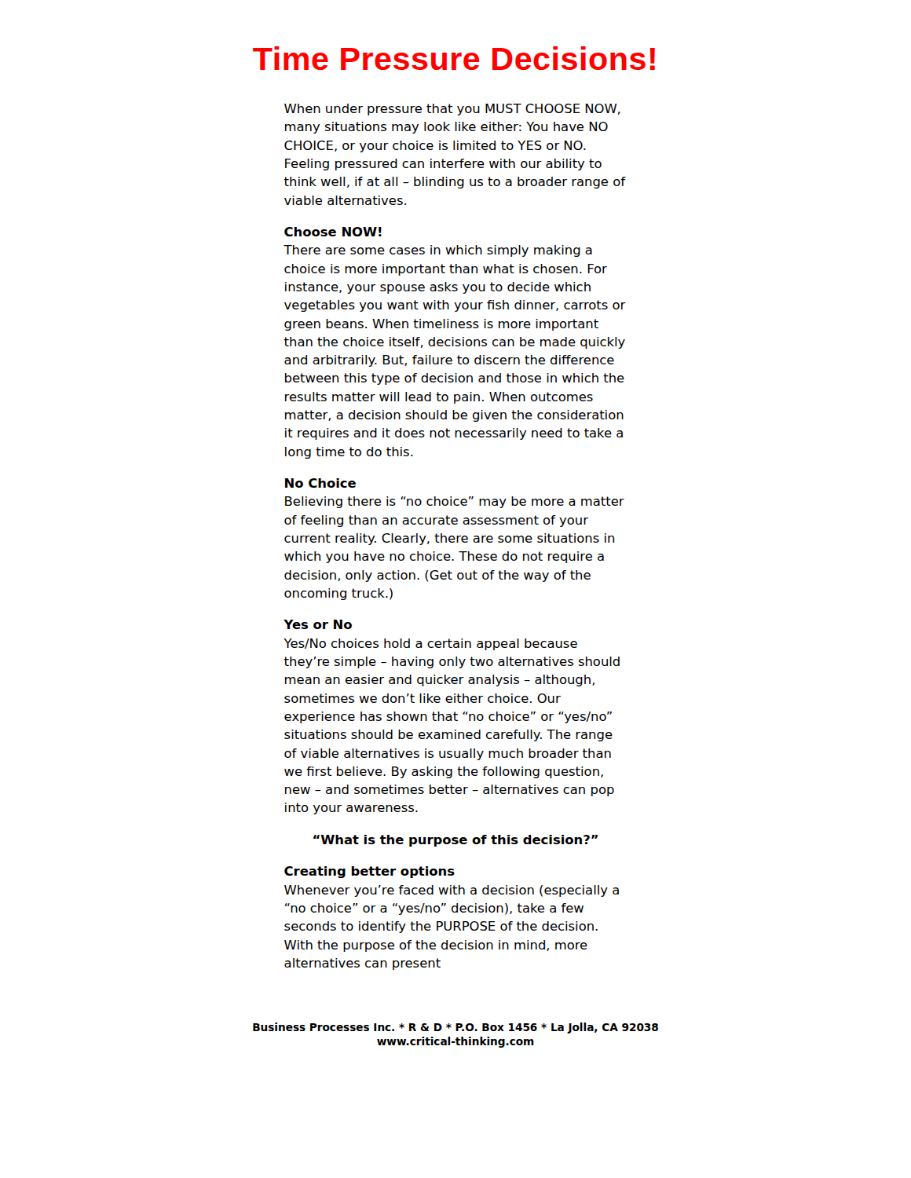Time Pressure Decisions!
When under pressure that you MUST CHOOSE NOW, many situations may look like either: You have NO CHOICE, or your choice is limited to YES or NO. Feeling pressured can interfere with our ability to think well, if at all – blinding us to a broader range of viable alternatives.
Choose NOW!
There are some cases in which simply making a choice is more important than what is chosen. For instance, your spouse asks you to decide which vegetables you want with your fish dinner, carrots or green beans. When timeliness is more important than the choice itself, decisions can be made quickly and arbitrarily. But, failure to discern the difference between this type of decision and those in which the results matter will lead to pain. When outcomes matter, a decision should be given the consideration it requires and it does not necessarily need to take a long time to do this.
No Choice
Believing there is “no choice” may be more a matter of feeling than an accurate assessment of your current reality. Clearly, there are some situations in which you have no choice. These do not require a decision, only action. (Get out of the way of the oncoming truck.)
Yes or No
Yes/No choices hold a certain appeal because they’re simple – having only two alternatives should mean an easier and quicker analysis – although, sometimes we don’t like either choice. Our experience has shown that “no choice” or “yes/no” situations should be examined carefully. The range of viable alternatives is usually much broader than we first believe. By asking the following question, new – and sometimes better – alternatives can pop into your awareness.
“What is the purpose of this decision?”
Creating better options
Whenever you’re faced with a decision (especially a “no choice” or a “yes/no” decision), take a few seconds to identify the PURPOSE of the decision. With the purpose of the decision in mind, more alternatives can present
Business Processes Inc. * R & D * P.O. Box 1456 * La Jolla, CA 92038
www.critical-thinking.com